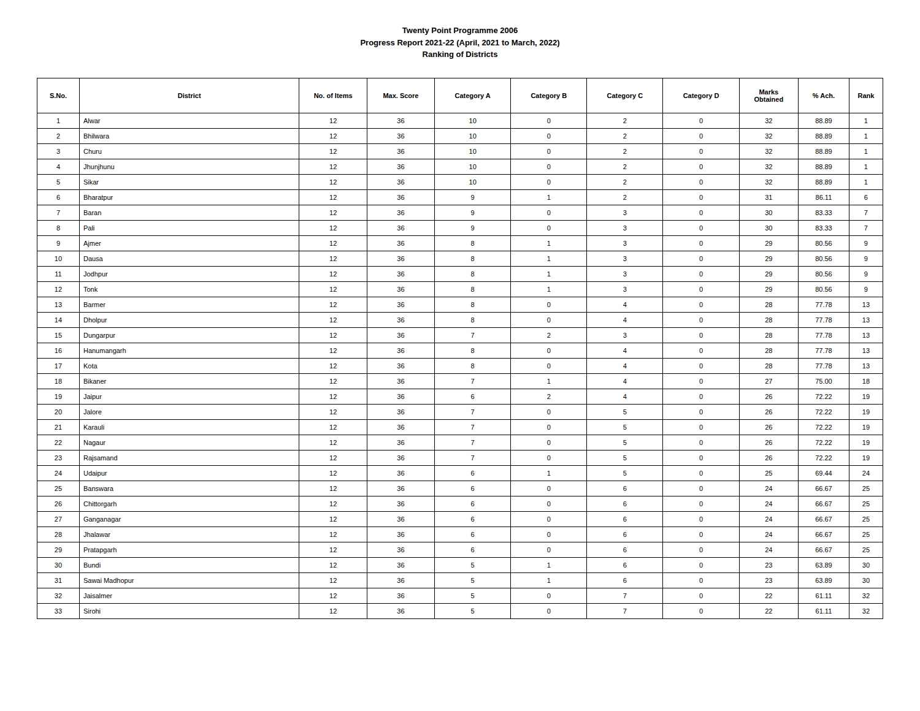Twenty Point Programme 2006
Progress Report 2021-22 (April, 2021 to March, 2022)
Ranking of Districts
| S.No. | District | No. of Items | Max. Score | Category A | Category B | Category C | Category D | Marks Obtained | % Ach. | Rank |
| --- | --- | --- | --- | --- | --- | --- | --- | --- | --- | --- |
| 1 | Alwar | 12 | 36 | 10 | 0 | 2 | 0 | 32 | 88.89 | 1 |
| 2 | Bhilwara | 12 | 36 | 10 | 0 | 2 | 0 | 32 | 88.89 | 1 |
| 3 | Churu | 12 | 36 | 10 | 0 | 2 | 0 | 32 | 88.89 | 1 |
| 4 | Jhunjhunu | 12 | 36 | 10 | 0 | 2 | 0 | 32 | 88.89 | 1 |
| 5 | Sikar | 12 | 36 | 10 | 0 | 2 | 0 | 32 | 88.89 | 1 |
| 6 | Bharatpur | 12 | 36 | 9 | 1 | 2 | 0 | 31 | 86.11 | 6 |
| 7 | Baran | 12 | 36 | 9 | 0 | 3 | 0 | 30 | 83.33 | 7 |
| 8 | Pali | 12 | 36 | 9 | 0 | 3 | 0 | 30 | 83.33 | 7 |
| 9 | Ajmer | 12 | 36 | 8 | 1 | 3 | 0 | 29 | 80.56 | 9 |
| 10 | Dausa | 12 | 36 | 8 | 1 | 3 | 0 | 29 | 80.56 | 9 |
| 11 | Jodhpur | 12 | 36 | 8 | 1 | 3 | 0 | 29 | 80.56 | 9 |
| 12 | Tonk | 12 | 36 | 8 | 1 | 3 | 0 | 29 | 80.56 | 9 |
| 13 | Barmer | 12 | 36 | 8 | 0 | 4 | 0 | 28 | 77.78 | 13 |
| 14 | Dholpur | 12 | 36 | 8 | 0 | 4 | 0 | 28 | 77.78 | 13 |
| 15 | Dungarpur | 12 | 36 | 7 | 2 | 3 | 0 | 28 | 77.78 | 13 |
| 16 | Hanumangarh | 12 | 36 | 8 | 0 | 4 | 0 | 28 | 77.78 | 13 |
| 17 | Kota | 12 | 36 | 8 | 0 | 4 | 0 | 28 | 77.78 | 13 |
| 18 | Bikaner | 12 | 36 | 7 | 1 | 4 | 0 | 27 | 75.00 | 18 |
| 19 | Jaipur | 12 | 36 | 6 | 2 | 4 | 0 | 26 | 72.22 | 19 |
| 20 | Jalore | 12 | 36 | 7 | 0 | 5 | 0 | 26 | 72.22 | 19 |
| 21 | Karauli | 12 | 36 | 7 | 0 | 5 | 0 | 26 | 72.22 | 19 |
| 22 | Nagaur | 12 | 36 | 7 | 0 | 5 | 0 | 26 | 72.22 | 19 |
| 23 | Rajsamand | 12 | 36 | 7 | 0 | 5 | 0 | 26 | 72.22 | 19 |
| 24 | Udaipur | 12 | 36 | 6 | 1 | 5 | 0 | 25 | 69.44 | 24 |
| 25 | Banswara | 12 | 36 | 6 | 0 | 6 | 0 | 24 | 66.67 | 25 |
| 26 | Chittorgarh | 12 | 36 | 6 | 0 | 6 | 0 | 24 | 66.67 | 25 |
| 27 | Ganganagar | 12 | 36 | 6 | 0 | 6 | 0 | 24 | 66.67 | 25 |
| 28 | Jhalawar | 12 | 36 | 6 | 0 | 6 | 0 | 24 | 66.67 | 25 |
| 29 | Pratapgarh | 12 | 36 | 6 | 0 | 6 | 0 | 24 | 66.67 | 25 |
| 30 | Bundi | 12 | 36 | 5 | 1 | 6 | 0 | 23 | 63.89 | 30 |
| 31 | Sawai Madhopur | 12 | 36 | 5 | 1 | 6 | 0 | 23 | 63.89 | 30 |
| 32 | Jaisalmer | 12 | 36 | 5 | 0 | 7 | 0 | 22 | 61.11 | 32 |
| 33 | Sirohi | 12 | 36 | 5 | 0 | 7 | 0 | 22 | 61.11 | 32 |